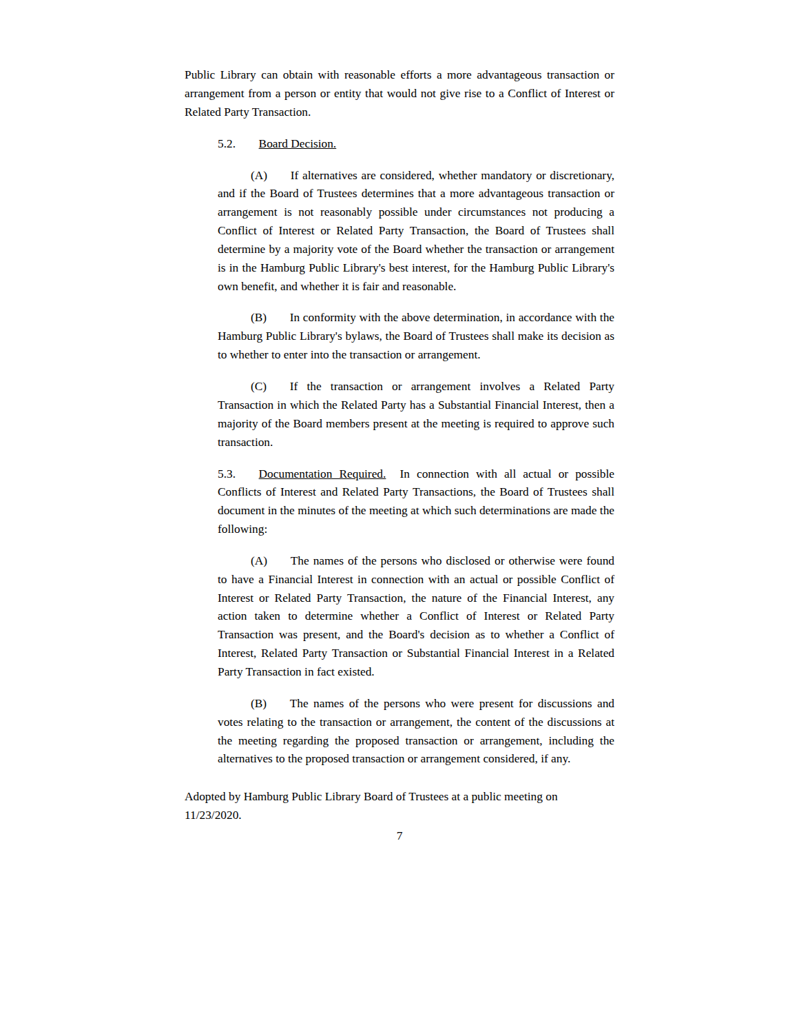Public Library can obtain with reasonable efforts a more advantageous transaction or arrangement from a person or entity that would not give rise to a Conflict of Interest or Related Party Transaction.
5.2. Board Decision.
(A) If alternatives are considered, whether mandatory or discretionary, and if the Board of Trustees determines that a more advantageous transaction or arrangement is not reasonably possible under circumstances not producing a Conflict of Interest or Related Party Transaction, the Board of Trustees shall determine by a majority vote of the Board whether the transaction or arrangement is in the Hamburg Public Library's best interest, for the Hamburg Public Library's own benefit, and whether it is fair and reasonable.
(B) In conformity with the above determination, in accordance with the Hamburg Public Library's bylaws, the Board of Trustees shall make its decision as to whether to enter into the transaction or arrangement.
(C) If the transaction or arrangement involves a Related Party Transaction in which the Related Party has a Substantial Financial Interest, then a majority of the Board members present at the meeting is required to approve such transaction.
5.3. Documentation Required. In connection with all actual or possible Conflicts of Interest and Related Party Transactions, the Board of Trustees shall document in the minutes of the meeting at which such determinations are made the following:
(A) The names of the persons who disclosed or otherwise were found to have a Financial Interest in connection with an actual or possible Conflict of Interest or Related Party Transaction, the nature of the Financial Interest, any action taken to determine whether a Conflict of Interest or Related Party Transaction was present, and the Board's decision as to whether a Conflict of Interest, Related Party Transaction or Substantial Financial Interest in a Related Party Transaction in fact existed.
(B) The names of the persons who were present for discussions and votes relating to the transaction or arrangement, the content of the discussions at the meeting regarding the proposed transaction or arrangement, including the alternatives to the proposed transaction or arrangement considered, if any.
Adopted by Hamburg Public Library Board of Trustees at a public meeting on 11/23/2020.
7